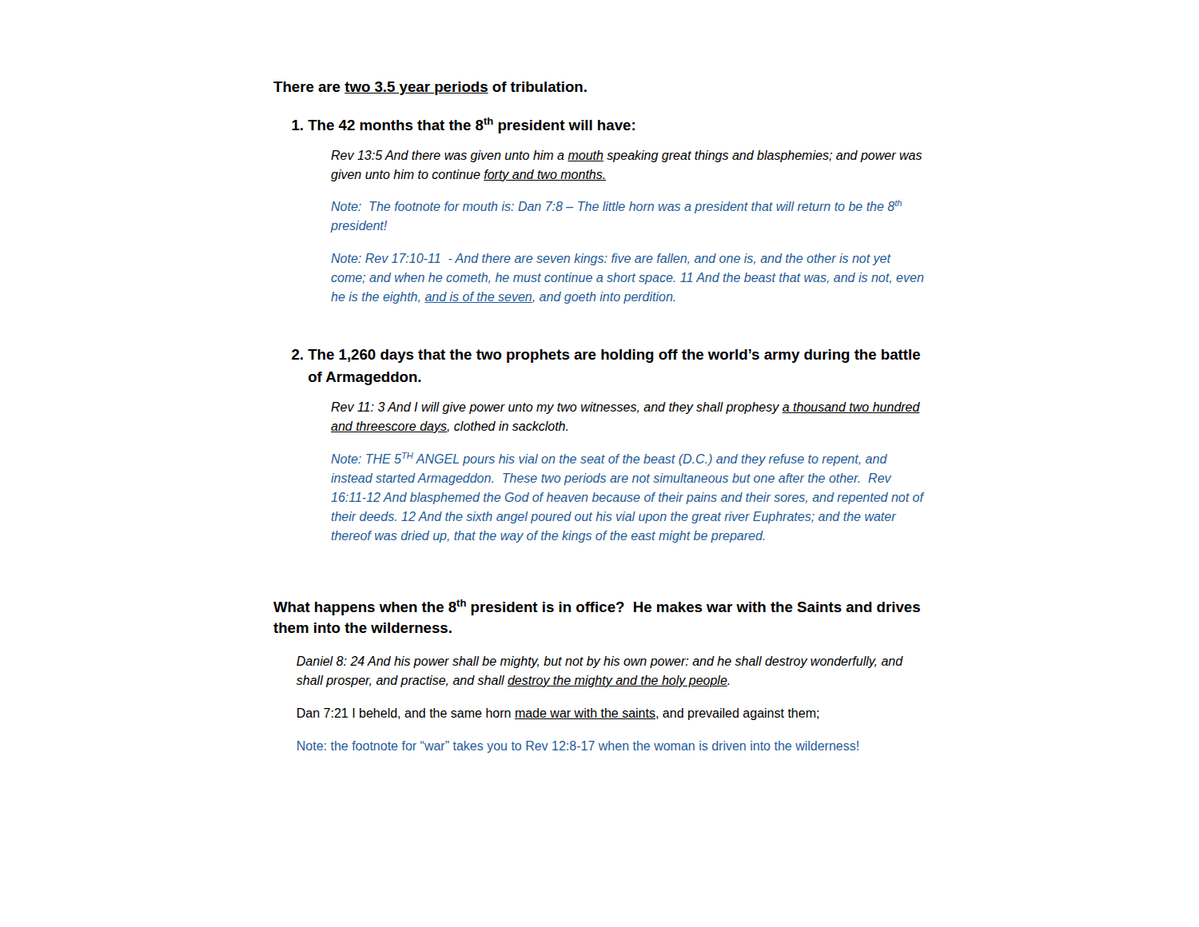There are two 3.5 year periods of tribulation.
The 42 months that the 8th president will have:
Rev 13:5 And there was given unto him a mouth speaking great things and blasphemies; and power was given unto him to continue forty and two months.
Note: The footnote for mouth is: Dan 7:8 – The little horn was a president that will return to be the 8th president!
Note: Rev 17:10-11 - And there are seven kings: five are fallen, and one is, and the other is not yet come; and when he cometh, he must continue a short space. 11 And the beast that was, and is not, even he is the eighth, and is of the seven, and goeth into perdition.
The 1,260 days that the two prophets are holding off the world’s army during the battle of Armageddon.
Rev 11: 3 And I will give power unto my two witnesses, and they shall prophesy a thousand two hundred and threescore days, clothed in sackcloth.
Note: THE 5TH ANGEL pours his vial on the seat of the beast (D.C.) and they refuse to repent, and instead started Armageddon. These two periods are not simultaneous but one after the other. Rev 16:11-12 And blasphemed the God of heaven because of their pains and their sores, and repented not of their deeds. 12 And the sixth angel poured out his vial upon the great river Euphrates; and the water thereof was dried up, that the way of the kings of the east might be prepared.
What happens when the 8th president is in office? He makes war with the Saints and drives them into the wilderness.
Daniel 8: 24 And his power shall be mighty, but not by his own power: and he shall destroy wonderfully, and shall prosper, and practise, and shall destroy the mighty and the holy people.
Dan 7:21 I beheld, and the same horn made war with the saints, and prevailed against them;
Note: the footnote for “war” takes you to Rev 12:8-17 when the woman is driven into the wilderness!